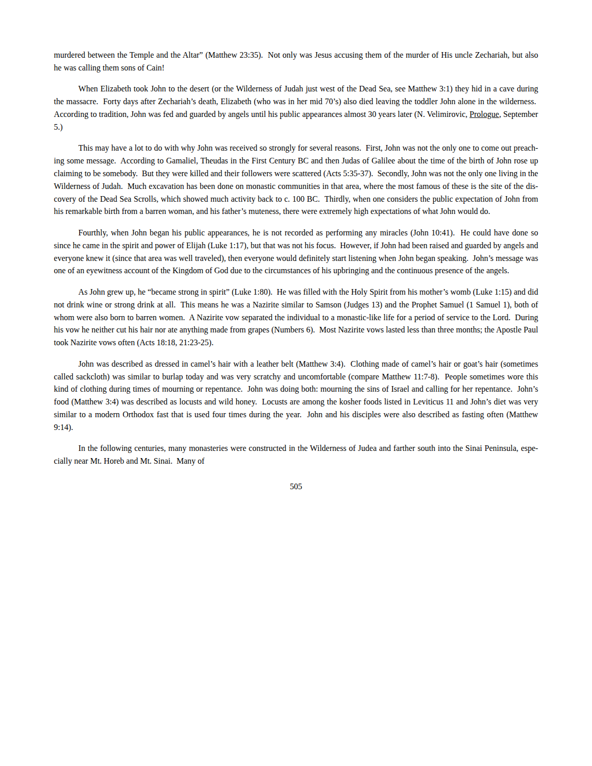murdered between the Temple and the Altar” (Matthew 23:35). Not only was Jesus accusing them of the murder of His uncle Zechariah, but also he was calling them sons of Cain!
When Elizabeth took John to the desert (or the Wilderness of Judah just west of the Dead Sea, see Matthew 3:1) they hid in a cave during the massacre. Forty days after Zechariah’s death, Elizabeth (who was in her mid 70’s) also died leaving the toddler John alone in the wilderness. According to tradition, John was fed and guarded by angels until his public appearances almost 30 years later (N. Velimirovic, Prologue, September 5.)
This may have a lot to do with why John was received so strongly for several reasons. First, John was not the only one to come out preaching some message. According to Gamaliel, Theudas in the First Century BC and then Judas of Galilee about the time of the birth of John rose up claiming to be somebody. But they were killed and their followers were scattered (Acts 5:35-37). Secondly, John was not the only one living in the Wilderness of Judah. Much excavation has been done on monastic communities in that area, where the most famous of these is the site of the discovery of the Dead Sea Scrolls, which showed much activity back to c. 100 BC. Thirdly, when one considers the public expectation of John from his remarkable birth from a barren woman, and his father’s muteness, there were extremely high expectations of what John would do.
Fourthly, when John began his public appearances, he is not recorded as performing any miracles (John 10:41). He could have done so since he came in the spirit and power of Elijah (Luke 1:17), but that was not his focus. However, if John had been raised and guarded by angels and everyone knew it (since that area was well traveled), then everyone would definitely start listening when John began speaking. John’s message was one of an eyewitness account of the Kingdom of God due to the circumstances of his upbringing and the continuous presence of the angels.
As John grew up, he “became strong in spirit” (Luke 1:80). He was filled with the Holy Spirit from his mother’s womb (Luke 1:15) and did not drink wine or strong drink at all. This means he was a Nazirite similar to Samson (Judges 13) and the Prophet Samuel (1 Samuel 1), both of whom were also born to barren women. A Nazirite vow separated the individual to a monastic-like life for a period of service to the Lord. During his vow he neither cut his hair nor ate anything made from grapes (Numbers 6). Most Nazirite vows lasted less than three months; the Apostle Paul took Nazirite vows often (Acts 18:18, 21:23-25).
John was described as dressed in camel’s hair with a leather belt (Matthew 3:4). Clothing made of camel’s hair or goat’s hair (sometimes called sackcloth) was similar to burlap today and was very scratchy and uncomfortable (compare Matthew 11:7-8). People sometimes wore this kind of clothing during times of mourning or repentance. John was doing both: mourning the sins of Israel and calling for her repentance. John’s food (Matthew 3:4) was described as locusts and wild honey. Locusts are among the kosher foods listed in Leviticus 11 and John’s diet was very similar to a modern Orthodox fast that is used four times during the year. John and his disciples were also described as fasting often (Matthew 9:14).
In the following centuries, many monasteries were constructed in the Wilderness of Judea and farther south into the Sinai Peninsula, especially near Mt. Horeb and Mt. Sinai. Many of
505